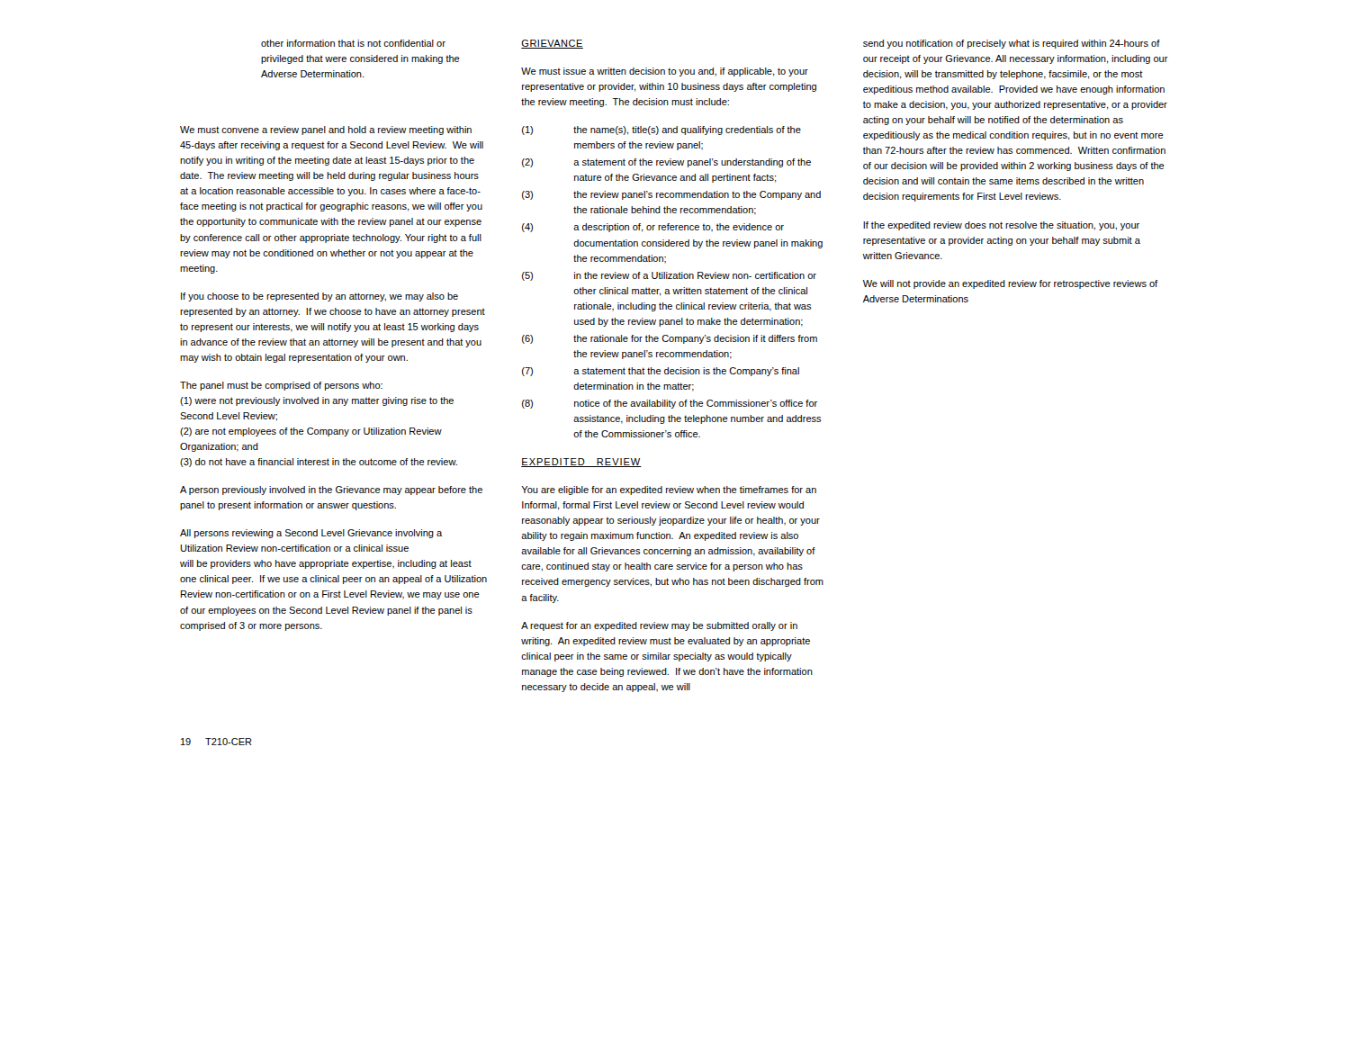other information that is not confidential or privileged that were considered in making the Adverse Determination.
We must convene a review panel and hold a review meeting within 45-days after receiving a request for a Second Level Review. We will notify you in writing of the meeting date at least 15-days prior to the date. The review meeting will be held during regular business hours at a location reasonable accessible to you. In cases where a face-to-face meeting is not practical for geographic reasons, we will offer you the opportunity to communicate with the review panel at our expense by conference call or other appropriate technology. Your right to a full review may not be conditioned on whether or not you appear at the meeting.
If you choose to be represented by an attorney, we may also be represented by an attorney. If we choose to have an attorney present to represent our interests, we will notify you at least 15 working days in advance of the review that an attorney will be present and that you may wish to obtain legal representation of your own.
The panel must be comprised of persons who:
(1) were not previously involved in any matter giving rise to the Second Level Review;
(2) are not employees of the Company or Utilization Review Organization; and
(3) do not have a financial interest in the outcome of the review.
A person previously involved in the Grievance may appear before the panel to present information or answer questions.
All persons reviewing a Second Level Grievance involving a Utilization Review non-certification or a clinical issue
will be providers who have appropriate expertise, including at least one clinical peer. If we use a clinical peer on an appeal of a Utilization Review non-certification or on a First Level Review, we may use one of our employees on the Second Level Review panel if the panel is comprised of 3 or more persons.
GRIEVANCE
We must issue a written decision to you and, if applicable, to your representative or provider, within 10 business days after completing the review meeting. The decision must include:
(1)
the name(s), title(s) and qualifying credentials of the members of the review panel;
(2)
a statement of the review panel’s understanding of the nature of the Grievance and all pertinent facts;
(3)
the review panel’s recommendation to the Company and the rationale behind the recommendation;
(4)
a description of, or reference to, the evidence or documentation considered by the review panel in making the recommendation;
(5)
in the review of a Utilization Review non- certification or other clinical matter, a written statement of the clinical rationale, including the clinical review criteria, that was used by the review panel to make the determination;
(6)
the rationale for the Company’s decision if it differs from the review panel’s recommendation;
(7)
a statement that the decision is the Company’s final determination in the matter;
(8)
notice of the availability of the Commissioner’s office for assistance, including the telephone number and address of the Commissioner’s office.
EXPEDITED REVIEW
You are eligible for an expedited review when the timeframes for an Informal, formal First Level review or Second Level review would reasonably appear to seriously jeopardize your life or health, or your ability to regain maximum function. An expedited review is also available for all Grievances concerning an admission, availability of care, continued stay or health care service for a person who has received emergency services, but who has not been discharged from a facility.
A request for an expedited review may be submitted orally or in writing. An expedited review must be evaluated by an appropriate clinical peer in the same or similar specialty as would typically manage the case being reviewed. If we don’t have the information necessary to decide an appeal, we will
send you notification of precisely what is required within 24-hours of our receipt of your Grievance. All necessary information, including our decision, will be transmitted by telephone, facsimile, or the most expeditious method available. Provided we have enough information to make a decision, you, your authorized representative, or a provider acting on your behalf will be notified of the determination as expeditiously as the medical condition requires, but in no event more than 72-hours after the review has commenced. Written confirmation of our decision will be provided within 2 working business days of the decision and will contain the same items described in the written decision requirements for First Level reviews.
If the expedited review does not resolve the situation, you, your representative or a provider acting on your behalf may submit a written Grievance.
We will not provide an expedited review for retrospective reviews of Adverse Determinations
19 T210-CER